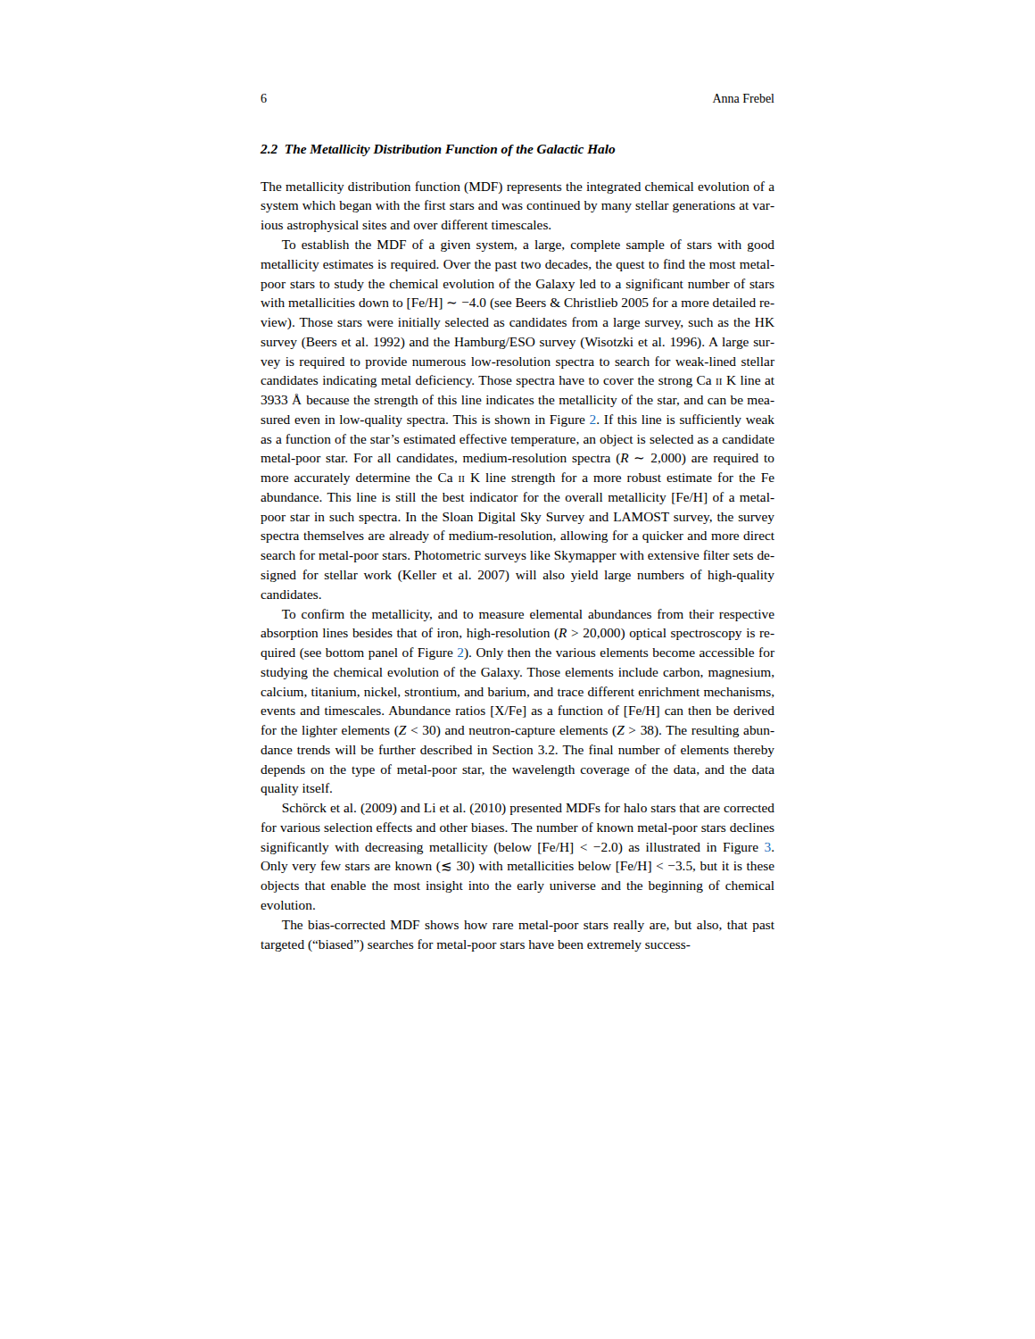6 Anna Frebel
2.2 The Metallicity Distribution Function of the Galactic Halo
The metallicity distribution function (MDF) represents the integrated chemical evolution of a system which began with the first stars and was continued by many stellar generations at various astrophysical sites and over different timescales.
To establish the MDF of a given system, a large, complete sample of stars with good metallicity estimates is required. Over the past two decades, the quest to find the most metal-poor stars to study the chemical evolution of the Galaxy led to a significant number of stars with metallicities down to [Fe/H] ∼ −4.0 (see Beers & Christlieb 2005 for a more detailed review). Those stars were initially selected as candidates from a large survey, such as the HK survey (Beers et al. 1992) and the Hamburg/ESO survey (Wisotzki et al. 1996). A large survey is required to provide numerous low-resolution spectra to search for weak-lined stellar candidates indicating metal deficiency. Those spectra have to cover the strong Ca ii K line at 3933 Å because the strength of this line indicates the metallicity of the star, and can be measured even in low-quality spectra. This is shown in Figure 2. If this line is sufficiently weak as a function of the star’s estimated effective temperature, an object is selected as a candidate metal-poor star. For all candidates, medium-resolution spectra (R ∼ 2,000) are required to more accurately determine the Ca ii K line strength for a more robust estimate for the Fe abundance. This line is still the best indicator for the overall metallicity [Fe/H] of a metal-poor star in such spectra. In the Sloan Digital Sky Survey and LAMOST survey, the survey spectra themselves are already of medium-resolution, allowing for a quicker and more direct search for metal-poor stars. Photometric surveys like Skymapper with extensive filter sets designed for stellar work (Keller et al. 2007) will also yield large numbers of high-quality candidates.
To confirm the metallicity, and to measure elemental abundances from their respective absorption lines besides that of iron, high-resolution (R > 20,000) optical spectroscopy is required (see bottom panel of Figure 2). Only then the various elements become accessible for studying the chemical evolution of the Galaxy. Those elements include carbon, magnesium, calcium, titanium, nickel, strontium, and barium, and trace different enrichment mechanisms, events and timescales. Abundance ratios [X/Fe] as a function of [Fe/H] can then be derived for the lighter elements (Z < 30) and neutron-capture elements (Z > 38). The resulting abundance trends will be further described in Section 3.2. The final number of elements thereby depends on the type of metal-poor star, the wavelength coverage of the data, and the data quality itself.
Schörck et al. (2009) and Li et al. (2010) presented MDFs for halo stars that are corrected for various selection effects and other biases. The number of known metal-poor stars declines significantly with decreasing metallicity (below [Fe/H] < −2.0) as illustrated in Figure 3. Only very few stars are known (≲ 30) with metallicities below [Fe/H] < −3.5, but it is these objects that enable the most insight into the early universe and the beginning of chemical evolution.
The bias-corrected MDF shows how rare metal-poor stars really are, but also, that past targeted (“biased”) searches for metal-poor stars have been extremely success-